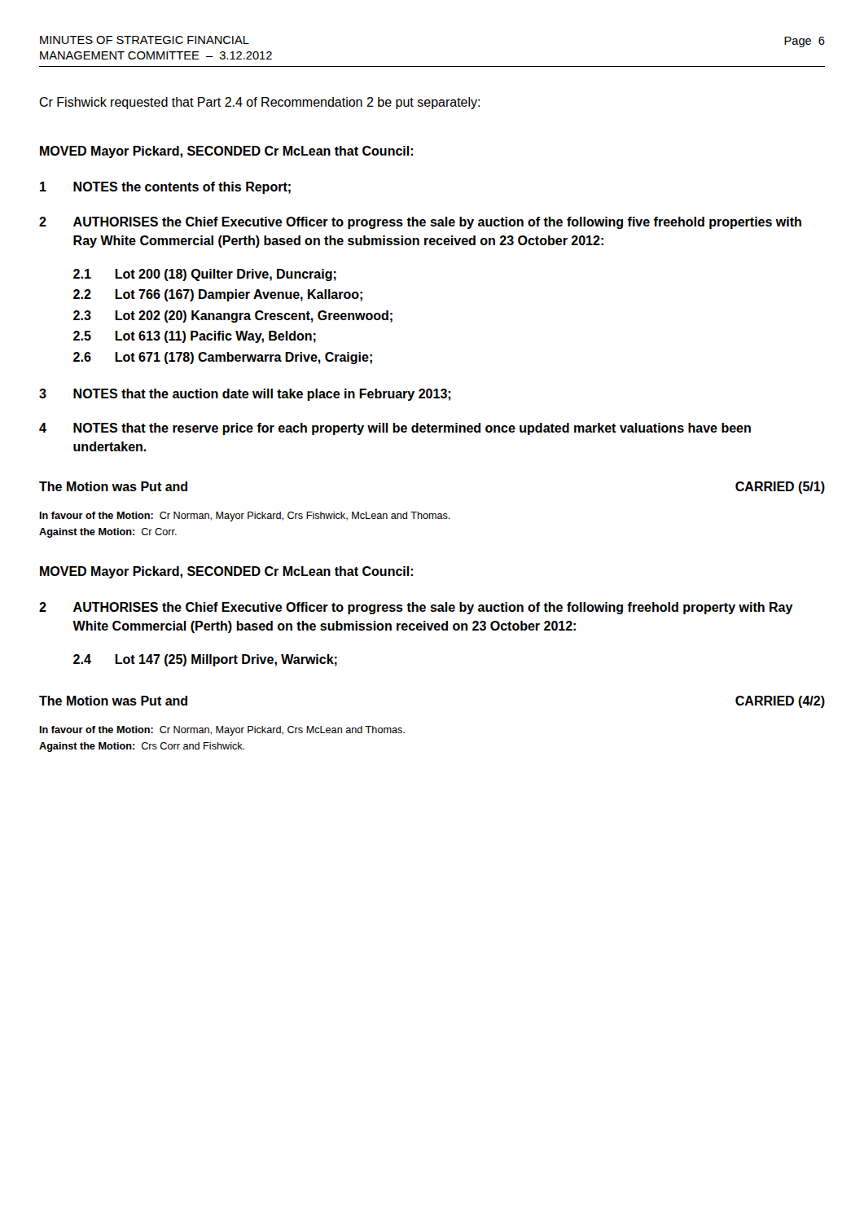Minutes of Strategic Financial
Management Committee – 3.12.2012
Page 6
Cr Fishwick requested that Part 2.4 of Recommendation 2 be put separately:
MOVED Mayor Pickard, SECONDED Cr McLean that Council:
1 NOTES the contents of this Report;
2 AUTHORISES the Chief Executive Officer to progress the sale by auction of the following five freehold properties with Ray White Commercial (Perth) based on the submission received on 23 October 2012:
2.1 Lot 200 (18) Quilter Drive, Duncraig;
2.2 Lot 766 (167) Dampier Avenue, Kallaroo;
2.3 Lot 202 (20) Kanangra Crescent, Greenwood;
2.5 Lot 613 (11) Pacific Way, Beldon;
2.6 Lot 671 (178) Camberwarra Drive, Craigie;
3 NOTES that the auction date will take place in February 2013;
4 NOTES that the reserve price for each property will be determined once updated market valuations have been undertaken.
The Motion was Put and CARRIED (5/1)
In favour of the Motion: Cr Norman, Mayor Pickard, Crs Fishwick, McLean and Thomas.
Against the Motion: Cr Corr.
MOVED Mayor Pickard, SECONDED Cr McLean that Council:
2 AUTHORISES the Chief Executive Officer to progress the sale by auction of the following freehold property with Ray White Commercial (Perth) based on the submission received on 23 October 2012:
2.4 Lot 147 (25) Millport Drive, Warwick;
The Motion was Put and CARRIED (4/2)
In favour of the Motion: Cr Norman, Mayor Pickard, Crs McLean and Thomas.
Against the Motion: Crs Corr and Fishwick.